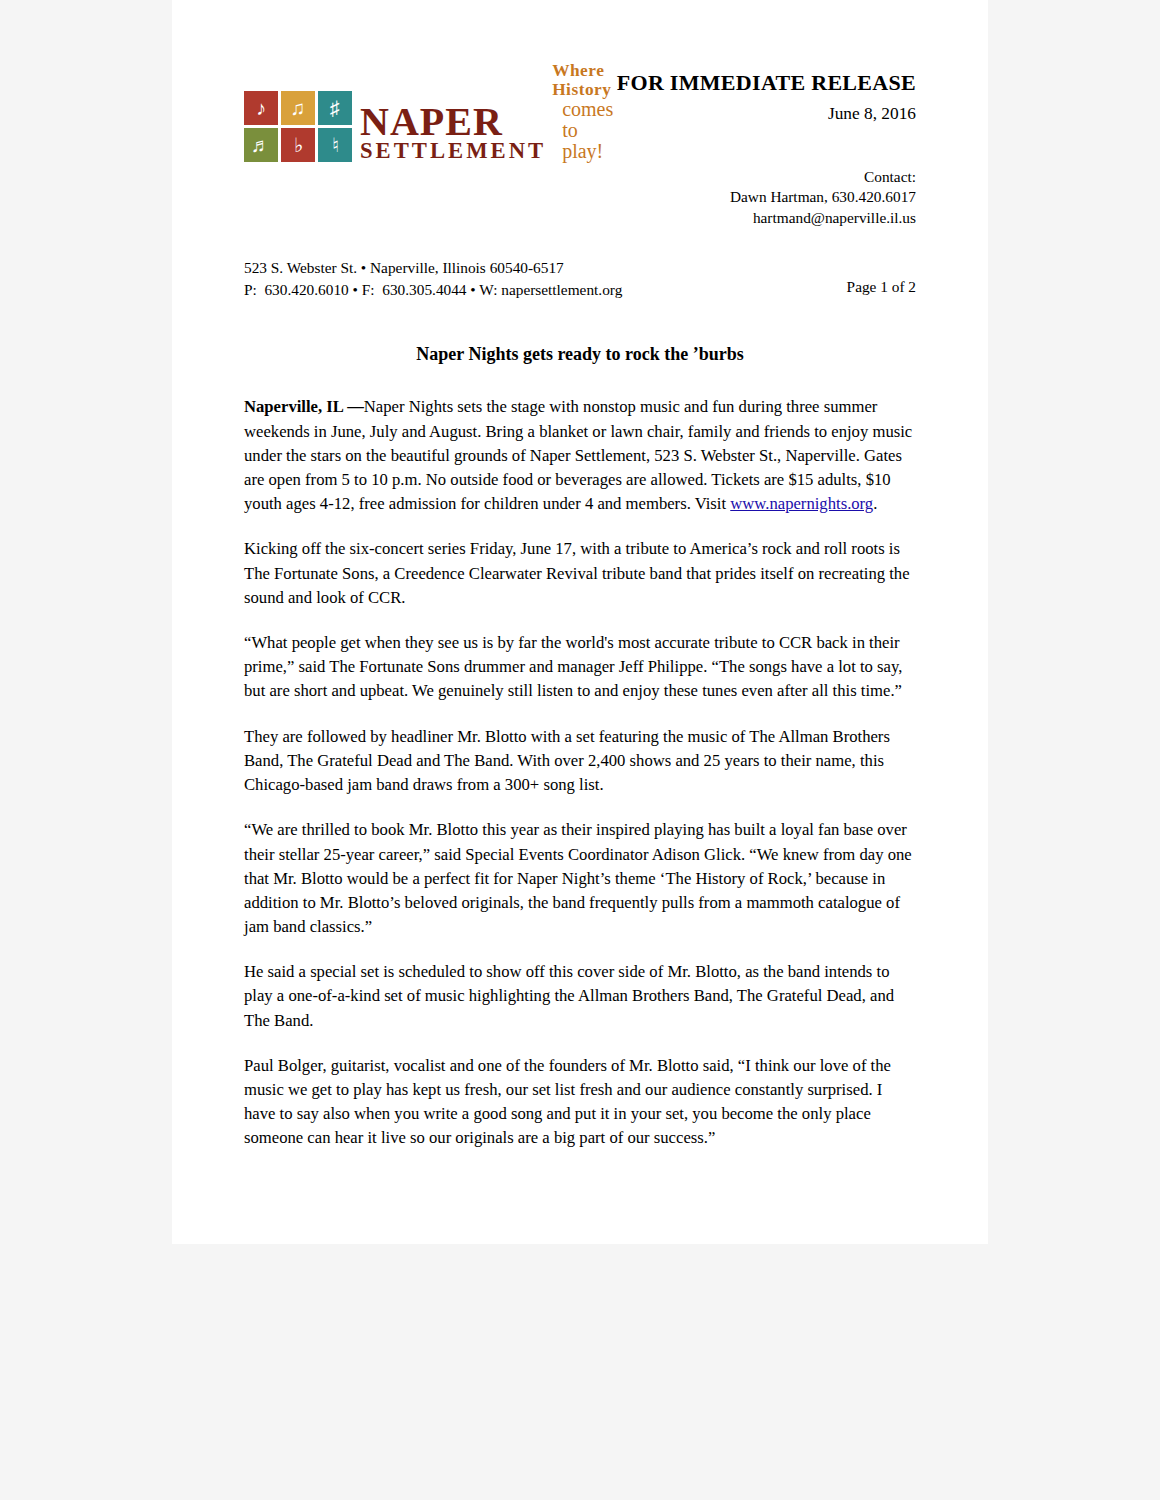♪
♫
♯
♬
♭
♮
NAPER
SETTLEMENT
Where History
comes to play!
FOR IMMEDIATE RELEASE
June 8, 2016
Contact:
Dawn Hartman, 630.420.6017
hartmand@naperville.il.us
523 S. Webster St. • Naperville, Illinois 60540-6517
P: 630.420.6010 • F: 630.305.4044 • W: napersettlement.org
Page 1 of 2
Naper Nights gets ready to rock the ’burbs
Naperville, IL —Naper Nights sets the stage with nonstop music and fun during three summer weekends in June, July and August. Bring a blanket or lawn chair, family and friends to enjoy music under the stars on the beautiful grounds of Naper Settlement, 523 S. Webster St., Naperville. Gates are open from 5 to 10 p.m. No outside food or beverages are allowed. Tickets are $15 adults, $10 youth ages 4-12, free admission for children under 4 and members. Visit www.napernights.org.
Kicking off the six-concert series Friday, June 17, with a tribute to America’s rock and roll roots is The Fortunate Sons, a Creedence Clearwater Revival tribute band that prides itself on recreating the sound and look of CCR.
“What people get when they see us is by far the world's most accurate tribute to CCR back in their prime,” said The Fortunate Sons drummer and manager Jeff Philippe. “The songs have a lot to say, but are short and upbeat. We genuinely still listen to and enjoy these tunes even after all this time.”
They are followed by headliner Mr. Blotto with a set featuring the music of The Allman Brothers Band, The Grateful Dead and The Band. With over 2,400 shows and 25 years to their name, this Chicago-based jam band draws from a 300+ song list.
“We are thrilled to book Mr. Blotto this year as their inspired playing has built a loyal fan base over their stellar 25-year career,” said Special Events Coordinator Adison Glick. “We knew from day one that Mr. Blotto would be a perfect fit for Naper Night’s theme ‘The History of Rock,’ because in addition to Mr. Blotto’s beloved originals, the band frequently pulls from a mammoth catalogue of jam band classics.”
He said a special set is scheduled to show off this cover side of Mr. Blotto, as the band intends to play a one-of-a-kind set of music highlighting the Allman Brothers Band, The Grateful Dead, and The Band.
Paul Bolger, guitarist, vocalist and one of the founders of Mr. Blotto said, “I think our love of the music we get to play has kept us fresh, our set list fresh and our audience constantly surprised. I have to say also when you write a good song and put it in your set, you become the only place someone can hear it live so our originals are a big part of our success.”